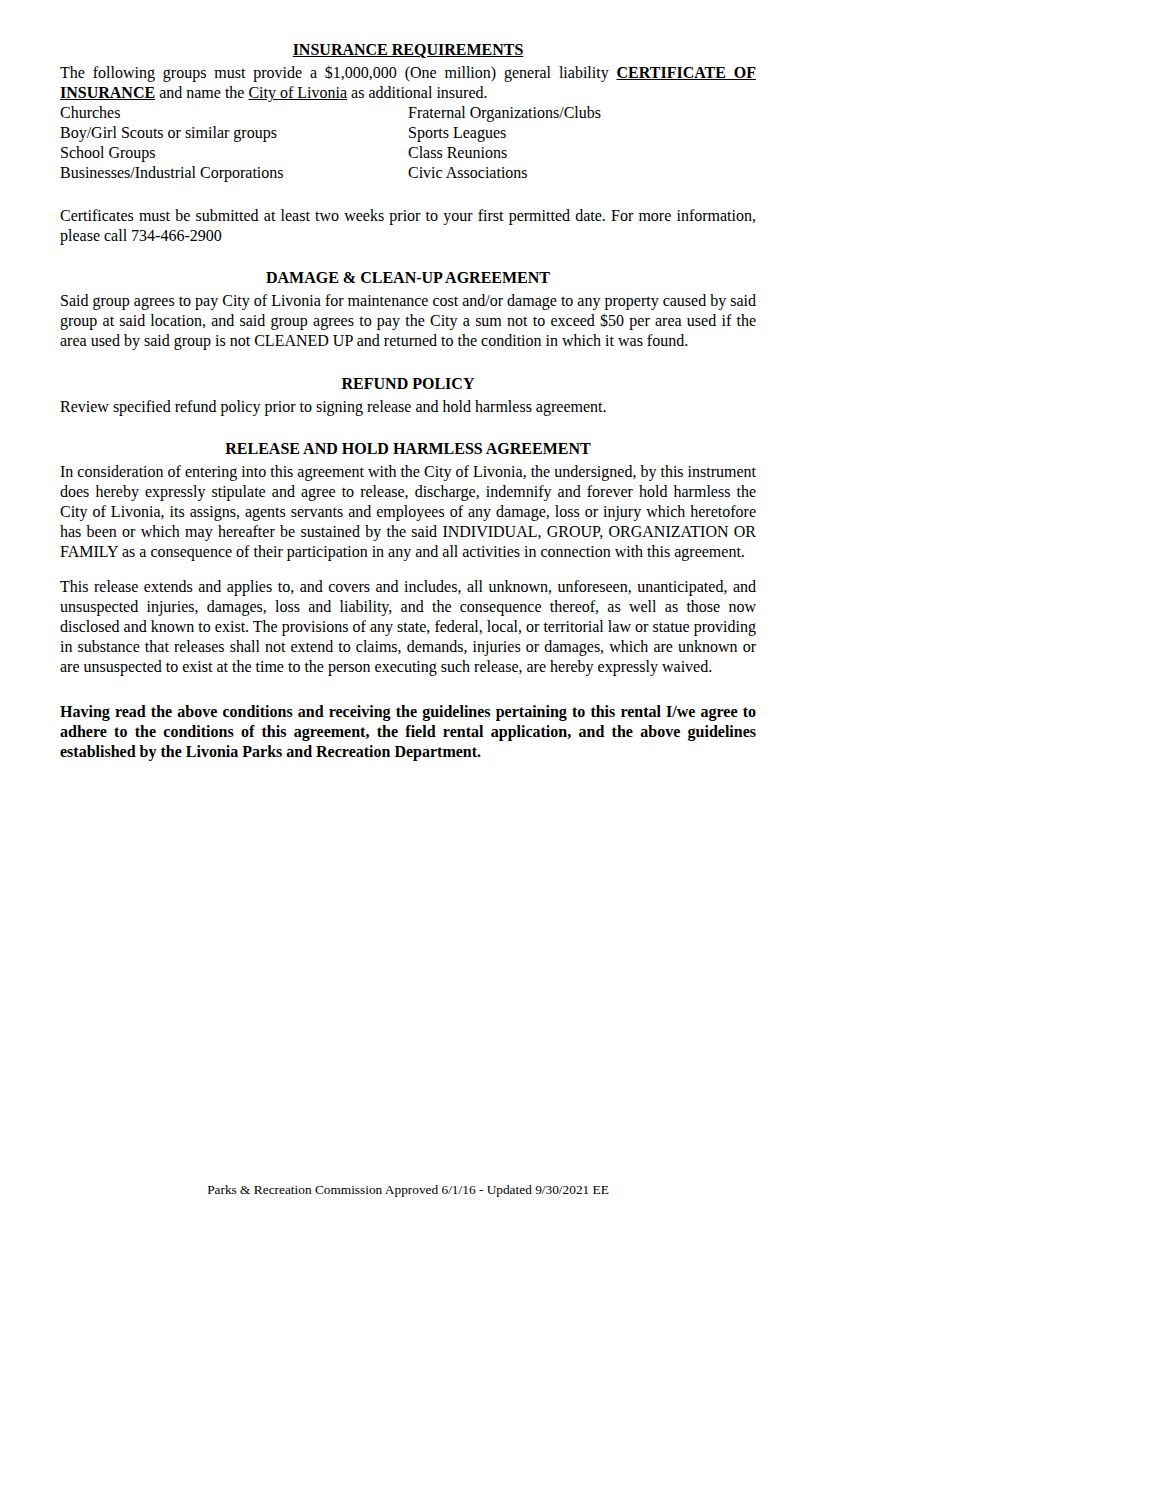INSURANCE REQUIREMENTS
The following groups must provide a $1,000,000 (One million) general liability CERTIFICATE OF INSURANCE and name the City of Livonia as additional insured.
| Churches | Fraternal Organizations/Clubs |
| Boy/Girl Scouts or similar groups | Sports Leagues |
| School Groups | Class Reunions |
| Businesses/Industrial Corporations | Civic Associations |
Certificates must be submitted at least two weeks prior to your first permitted date. For more information, please call 734-466-2900
DAMAGE & CLEAN-UP AGREEMENT
Said group agrees to pay City of Livonia for maintenance cost and/or damage to any property caused by said group at said location, and said group agrees to pay the City a sum not to exceed $50 per area used if the area used by said group is not CLEANED UP and returned to the condition in which it was found.
REFUND POLICY
Review specified refund policy prior to signing release and hold harmless agreement.
RELEASE AND HOLD HARMLESS AGREEMENT
In consideration of entering into this agreement with the City of Livonia, the undersigned, by this instrument does hereby expressly stipulate and agree to release, discharge, indemnify and forever hold harmless the City of Livonia, its assigns, agents servants and employees of any damage, loss or injury which heretofore has been or which may hereafter be sustained by the said INDIVIDUAL, GROUP, ORGANIZATION OR FAMILY as a consequence of their participation in any and all activities in connection with this agreement.
This release extends and applies to, and covers and includes, all unknown, unforeseen, unanticipated, and unsuspected injuries, damages, loss and liability, and the consequence thereof, as well as those now disclosed and known to exist. The provisions of any state, federal, local, or territorial law or statue providing in substance that releases shall not extend to claims, demands, injuries or damages, which are unknown or are unsuspected to exist at the time to the person executing such release, are hereby expressly waived.
Having read the above conditions and receiving the guidelines pertaining to this rental I/we agree to adhere to the conditions of this agreement, the field rental application, and the above guidelines established by the Livonia Parks and Recreation Department.
Parks & Recreation Commission Approved 6/1/16 - Updated 9/30/2021 EE